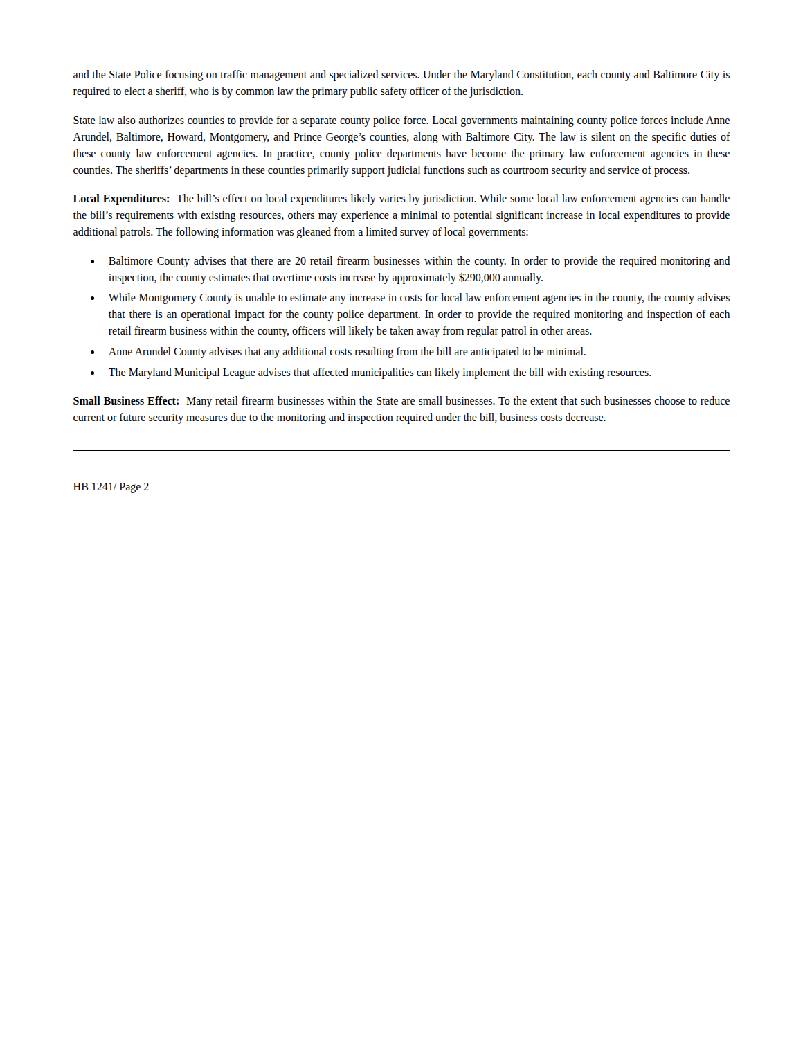and the State Police focusing on traffic management and specialized services. Under the Maryland Constitution, each county and Baltimore City is required to elect a sheriff, who is by common law the primary public safety officer of the jurisdiction.
State law also authorizes counties to provide for a separate county police force. Local governments maintaining county police forces include Anne Arundel, Baltimore, Howard, Montgomery, and Prince George’s counties, along with Baltimore City. The law is silent on the specific duties of these county law enforcement agencies. In practice, county police departments have become the primary law enforcement agencies in these counties. The sheriffs’ departments in these counties primarily support judicial functions such as courtroom security and service of process.
Local Expenditures: The bill’s effect on local expenditures likely varies by jurisdiction. While some local law enforcement agencies can handle the bill’s requirements with existing resources, others may experience a minimal to potential significant increase in local expenditures to provide additional patrols. The following information was gleaned from a limited survey of local governments:
Baltimore County advises that there are 20 retail firearm businesses within the county. In order to provide the required monitoring and inspection, the county estimates that overtime costs increase by approximately $290,000 annually.
While Montgomery County is unable to estimate any increase in costs for local law enforcement agencies in the county, the county advises that there is an operational impact for the county police department. In order to provide the required monitoring and inspection of each retail firearm business within the county, officers will likely be taken away from regular patrol in other areas.
Anne Arundel County advises that any additional costs resulting from the bill are anticipated to be minimal.
The Maryland Municipal League advises that affected municipalities can likely implement the bill with existing resources.
Small Business Effect: Many retail firearm businesses within the State are small businesses. To the extent that such businesses choose to reduce current or future security measures due to the monitoring and inspection required under the bill, business costs decrease.
HB 1241/ Page 2